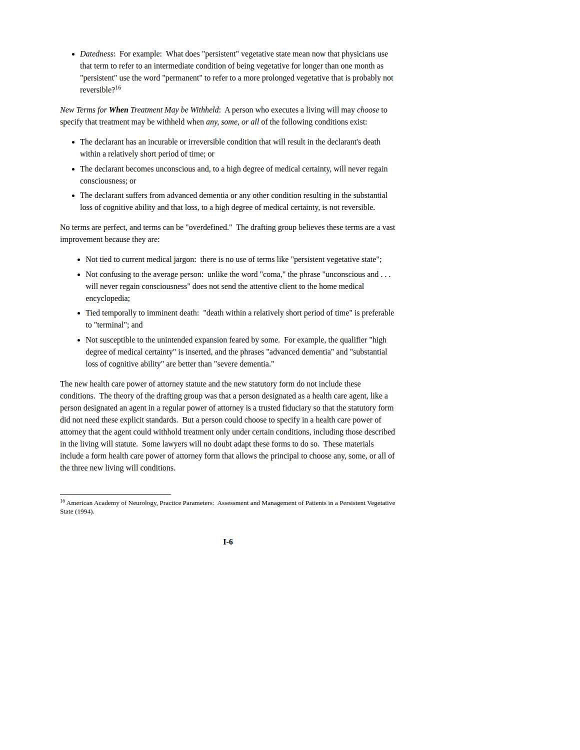Datedness: For example: What does "persistent" vegetative state mean now that physicians use that term to refer to an intermediate condition of being vegetative for longer than one month as "persistent" use the word "permanent" to refer to a more prolonged vegetative that is probably not reversible?16
New Terms for When Treatment May be Withheld: A person who executes a living will may choose to specify that treatment may be withheld when any, some, or all of the following conditions exist:
The declarant has an incurable or irreversible condition that will result in the declarant's death within a relatively short period of time; or
The declarant becomes unconscious and, to a high degree of medical certainty, will never regain consciousness; or
The declarant suffers from advanced dementia or any other condition resulting in the substantial loss of cognitive ability and that loss, to a high degree of medical certainty, is not reversible.
No terms are perfect, and terms can be "overdefined." The drafting group believes these terms are a vast improvement because they are:
Not tied to current medical jargon: there is no use of terms like "persistent vegetative state";
Not confusing to the average person: unlike the word "coma," the phrase "unconscious and . . . will never regain consciousness" does not send the attentive client to the home medical encyclopedia;
Tied temporally to imminent death: "death within a relatively short period of time" is preferable to "terminal"; and
Not susceptible to the unintended expansion feared by some. For example, the qualifier "high degree of medical certainty" is inserted, and the phrases "advanced dementia" and "substantial loss of cognitive ability" are better than "severe dementia."
The new health care power of attorney statute and the new statutory form do not include these conditions. The theory of the drafting group was that a person designated as a health care agent, like a person designated an agent in a regular power of attorney is a trusted fiduciary so that the statutory form did not need these explicit standards. But a person could choose to specify in a health care power of attorney that the agent could withhold treatment only under certain conditions, including those described in the living will statute. Some lawyers will no doubt adapt these forms to do so. These materials include a form health care power of attorney form that allows the principal to choose any, some, or all of the three new living will conditions.
16 American Academy of Neurology, Practice Parameters: Assessment and Management of Patients in a Persistent Vegetative State (1994).
I-6